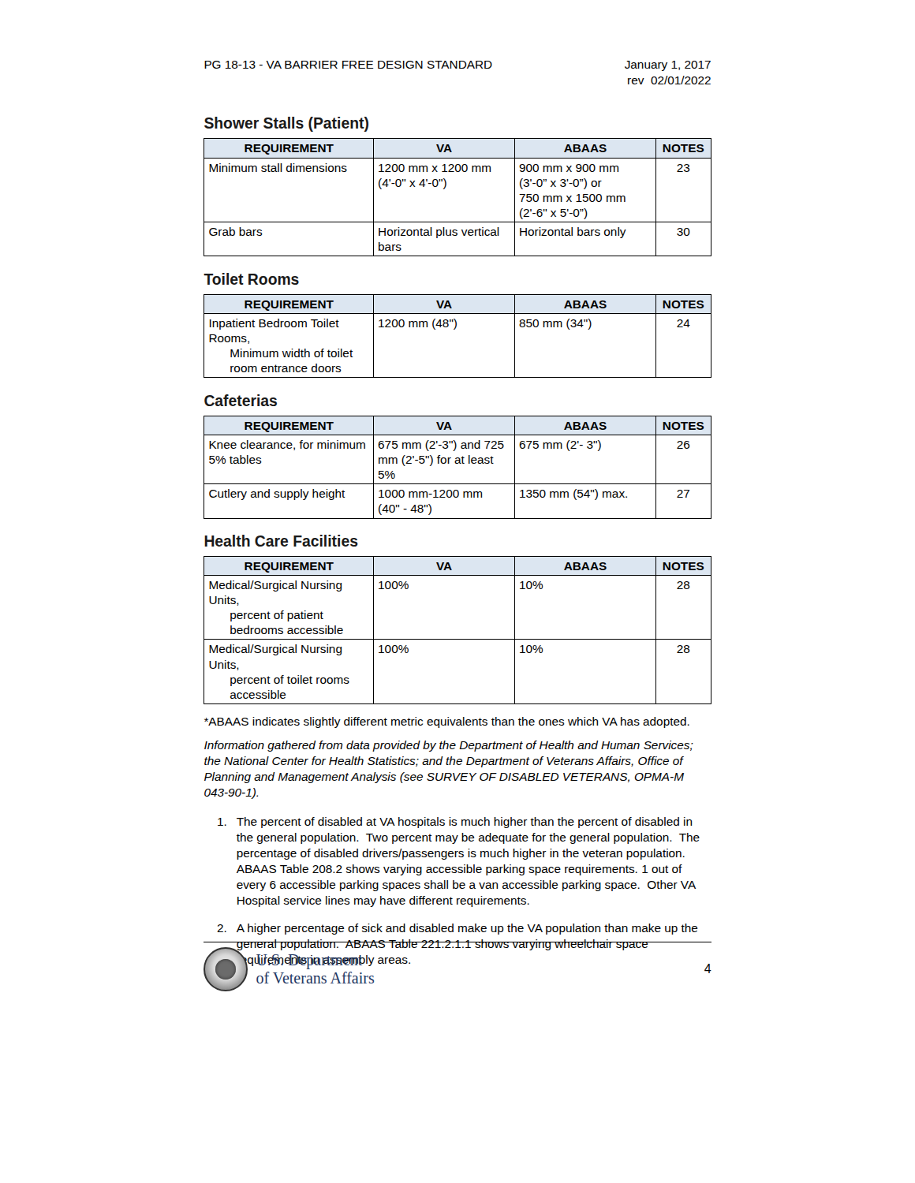PG 18-13 - VA BARRIER FREE DESIGN STANDARD
January 1, 2017
rev 02/01/2022
Shower Stalls (Patient)
| REQUIREMENT | VA | ABAAS | NOTES |
| --- | --- | --- | --- |
| Minimum stall dimensions | 1200 mm x 1200 mm (4'-0" x 4'-0") | 900 mm x 900 mm (3'-0” x 3'-0”) or 750 mm x 1500 mm (2'-6" x 5'-0”) | 23 |
| Grab bars | Horizontal plus vertical bars | Horizontal bars only | 30 |
Toilet Rooms
| REQUIREMENT | VA | ABAAS | NOTES |
| --- | --- | --- | --- |
| Inpatient Bedroom Toilet Rooms, Minimum width of toilet room entrance doors | 1200 mm (48") | 850 mm (34") | 24 |
Cafeterias
| REQUIREMENT | VA | ABAAS | NOTES |
| --- | --- | --- | --- |
| Knee clearance, for minimum 5% tables | 675 mm (2'-3") and 725 mm (2'-5") for at least 5% | 675 mm (2'- 3") | 26 |
| Cutlery and supply height | 1000 mm-1200 mm (40" - 48") | 1350 mm (54") max. | 27 |
Health Care Facilities
| REQUIREMENT | VA | ABAAS | NOTES |
| --- | --- | --- | --- |
| Medical/Surgical Nursing Units, percent of patient bedrooms accessible | 100% | 10% | 28 |
| Medical/Surgical Nursing Units, percent of toilet rooms accessible | 100% | 10% | 28 |
*ABAAS indicates slightly different metric equivalents than the ones which VA has adopted.
Information gathered from data provided by the Department of Health and Human Services; the National Center for Health Statistics; and the Department of Veterans Affairs, Office of Planning and Management Analysis (see SURVEY OF DISABLED VETERANS, OPMA-M 043-90-1).
The percent of disabled at VA hospitals is much higher than the percent of disabled in the general population. Two percent may be adequate for the general population. The percentage of disabled drivers/passengers is much higher in the veteran population. ABAAS Table 208.2 shows varying accessible parking space requirements. 1 out of every 6 accessible parking spaces shall be a van accessible parking space. Other VA Hospital service lines may have different requirements.
A higher percentage of sick and disabled make up the VA population than make up the general population. ABAAS Table 221.2.1.1 shows varying wheelchair space requirements in assembly areas.
U.S. Department
of Veterans Affairs
4